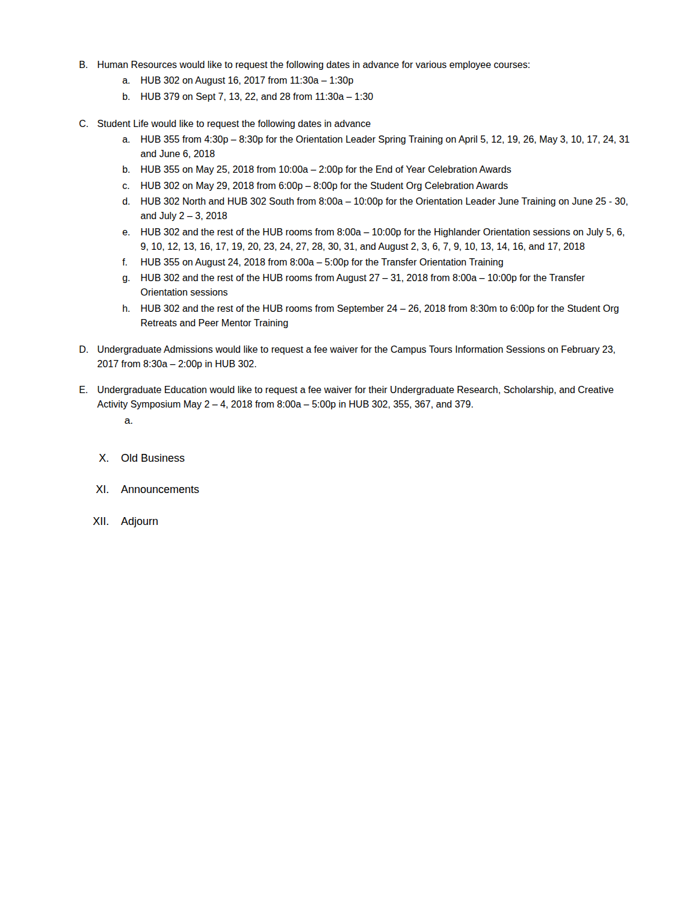B.
Human Resources would like to request the following dates in advance for various employee courses:
a. HUB 302 on August 16, 2017 from 11:30a – 1:30p
b. HUB 379 on Sept 7, 13, 22, and 28 from 11:30a – 1:30
C.
Student Life would like to request the following dates in advance
a. HUB 355 from 4:30p – 8:30p for the Orientation Leader Spring Training on April 5, 12, 19, 26, May 3, 10, 17, 24, 31 and June 6, 2018
b. HUB 355 on May 25, 2018 from 10:00a – 2:00p for the End of Year Celebration Awards
c. HUB 302 on May 29, 2018 from 6:00p – 8:00p for the Student Org Celebration Awards
d. HUB 302 North and HUB 302 South from 8:00a – 10:00p for the Orientation Leader June Training on June 25 - 30, and July 2 – 3, 2018
e. HUB 302 and the rest of the HUB rooms from 8:00a – 10:00p for the Highlander Orientation sessions on July 5, 6, 9, 10, 12, 13, 16, 17, 19, 20, 23, 24, 27, 28, 30, 31, and August 2, 3, 6, 7, 9, 10, 13, 14, 16, and 17, 2018
f. HUB 355 on August 24, 2018 from 8:00a – 5:00p for the Transfer Orientation Training
g. HUB 302 and the rest of the HUB rooms from August 27 – 31, 2018 from 8:00a – 10:00p for the Transfer Orientation sessions
h. HUB 302 and the rest of the HUB rooms from September 24 – 26, 2018 from 8:30m to 6:00p for the Student Org Retreats and Peer Mentor Training
D.
Undergraduate Admissions would like to request a fee waiver for the Campus Tours Information Sessions on February 23, 2017 from 8:30a – 2:00p in HUB 302.
E.
Undergraduate Education would like to request a fee waiver for their Undergraduate Research, Scholarship, and Creative Activity Symposium May 2 – 4, 2018 from 8:00a – 5:00p in HUB 302, 355, 367, and 379.
a.
X. Old Business
XI. Announcements
XII. Adjourn